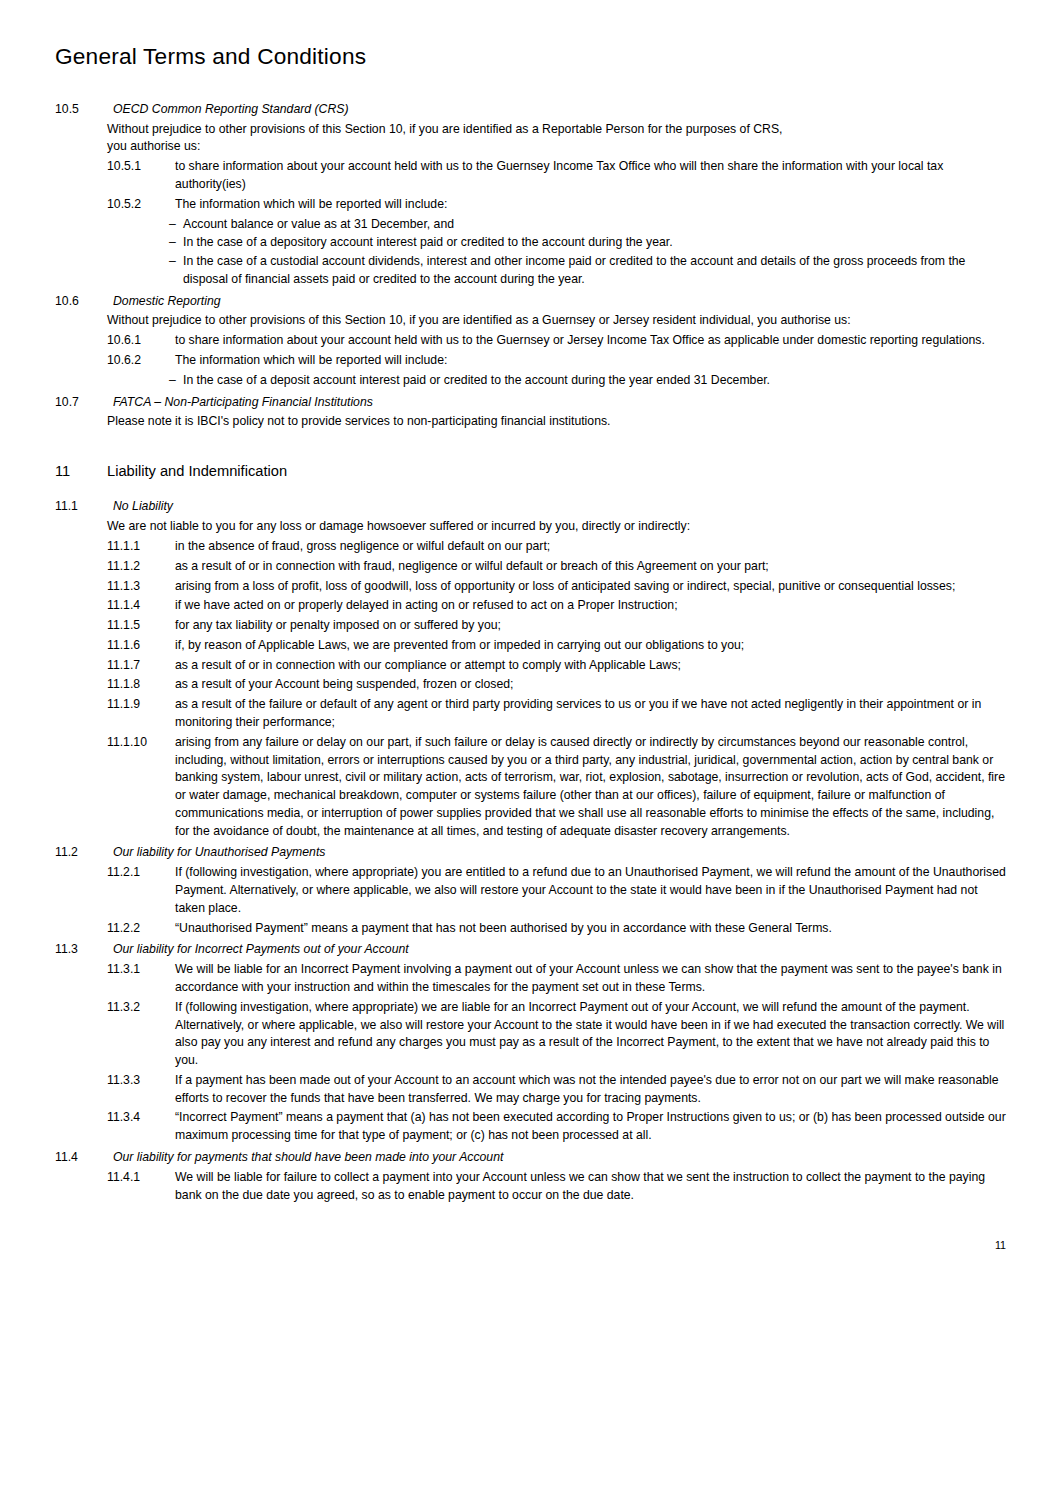General Terms and Conditions
10.5
OECD Common Reporting Standard (CRS)
Without prejudice to other provisions of this Section 10, if you are identified as a Reportable Person for the purposes of CRS,
you authorise us:
10.5.1
to share information about your account held with us to the Guernsey Income Tax Office who will then share the information with your local tax authority(ies)
10.5.2
The information which will be reported will include:
–
Account balance or value as at 31 December, and
–
In the case of a depository account interest paid or credited to the account during the year.
–
In the case of a custodial account dividends, interest and other income paid or credited to the account and details of the gross proceeds from the disposal of financial assets paid or credited to the account during the year.
10.6
Domestic Reporting
Without prejudice to other provisions of this Section 10, if you are identified as a Guernsey or Jersey resident individual, you authorise us:
10.6.1
to share information about your account held with us to the Guernsey or Jersey Income Tax Office as applicable under domestic reporting regulations.
10.6.2
The information which will be reported will include:
–
In the case of a deposit account interest paid or credited to the account during the year ended 31 December.
10.7
FATCA – Non-Participating Financial Institutions
Please note it is IBCI's policy not to provide services to non-participating financial institutions.
11
Liability and Indemnification
11.1
No Liability
We are not liable to you for any loss or damage howsoever suffered or incurred by you, directly or indirectly:
11.1.1
in the absence of fraud, gross negligence or wilful default on our part;
11.1.2
as a result of or in connection with fraud, negligence or wilful default or breach of this Agreement on your part;
11.1.3
arising from a loss of profit, loss of goodwill, loss of opportunity or loss of anticipated saving or indirect, special, punitive or consequential losses;
11.1.4
if we have acted on or properly delayed in acting on or refused to act on a Proper Instruction;
11.1.5
for any tax liability or penalty imposed on or suffered by you;
11.1.6
if, by reason of Applicable Laws, we are prevented from or impeded in carrying out our obligations to you;
11.1.7
as a result of or in connection with our compliance or attempt to comply with Applicable Laws;
11.1.8
as a result of your Account being suspended, frozen or closed;
11.1.9
as a result of the failure or default of any agent or third party providing services to us or you if we have not acted negligently in their appointment or in monitoring their performance;
11.1.10
arising from any failure or delay on our part, if such failure or delay is caused directly or indirectly by circumstances beyond our reasonable control, including, without limitation, errors or interruptions caused by you or a third party, any industrial, juridical, governmental action, action by central bank or banking system, labour unrest, civil or military action, acts of terrorism, war, riot, explosion, sabotage, insurrection or revolution, acts of God, accident, fire or water damage, mechanical breakdown, computer or systems failure (other than at our offices), failure of equipment, failure or malfunction of communications media, or interruption of power supplies provided that we shall use all reasonable efforts to minimise the effects of the same, including, for the avoidance of doubt, the maintenance at all times, and testing of adequate disaster recovery arrangements.
11.2
Our liability for Unauthorised Payments
11.2.1
If (following investigation, where appropriate) you are entitled to a refund due to an Unauthorised Payment, we will refund the amount of the Unauthorised Payment. Alternatively, or where applicable, we also will restore your Account to the state it would have been in if the Unauthorised Payment had not taken place.
11.2.2
“Unauthorised Payment” means a payment that has not been authorised by you in accordance with these General Terms.
11.3
Our liability for Incorrect Payments out of your Account
11.3.1
We will be liable for an Incorrect Payment involving a payment out of your Account unless we can show that the payment was sent to the payee's bank in accordance with your instruction and within the timescales for the payment set out in these Terms.
11.3.2
If (following investigation, where appropriate) we are liable for an Incorrect Payment out of your Account, we will refund the amount of the payment. Alternatively, or where applicable, we also will restore your Account to the state it would have been in if we had executed the transaction correctly. We will also pay you any interest and refund any charges you must pay as a result of the Incorrect Payment, to the extent that we have not already paid this to you.
11.3.3
If a payment has been made out of your Account to an account which was not the intended payee's due to error not on our part we will make reasonable efforts to recover the funds that have been transferred. We may charge you for tracing payments.
11.3.4
“Incorrect Payment” means a payment that (a) has not been executed according to Proper Instructions given to us; or (b) has been processed outside our maximum processing time for that type of payment; or (c) has not been processed at all.
11.4
Our liability for payments that should have been made into your Account
11.4.1
We will be liable for failure to collect a payment into your Account unless we can show that we sent the instruction to collect the payment to the paying bank on the due date you agreed, so as to enable payment to occur on the due date.
11